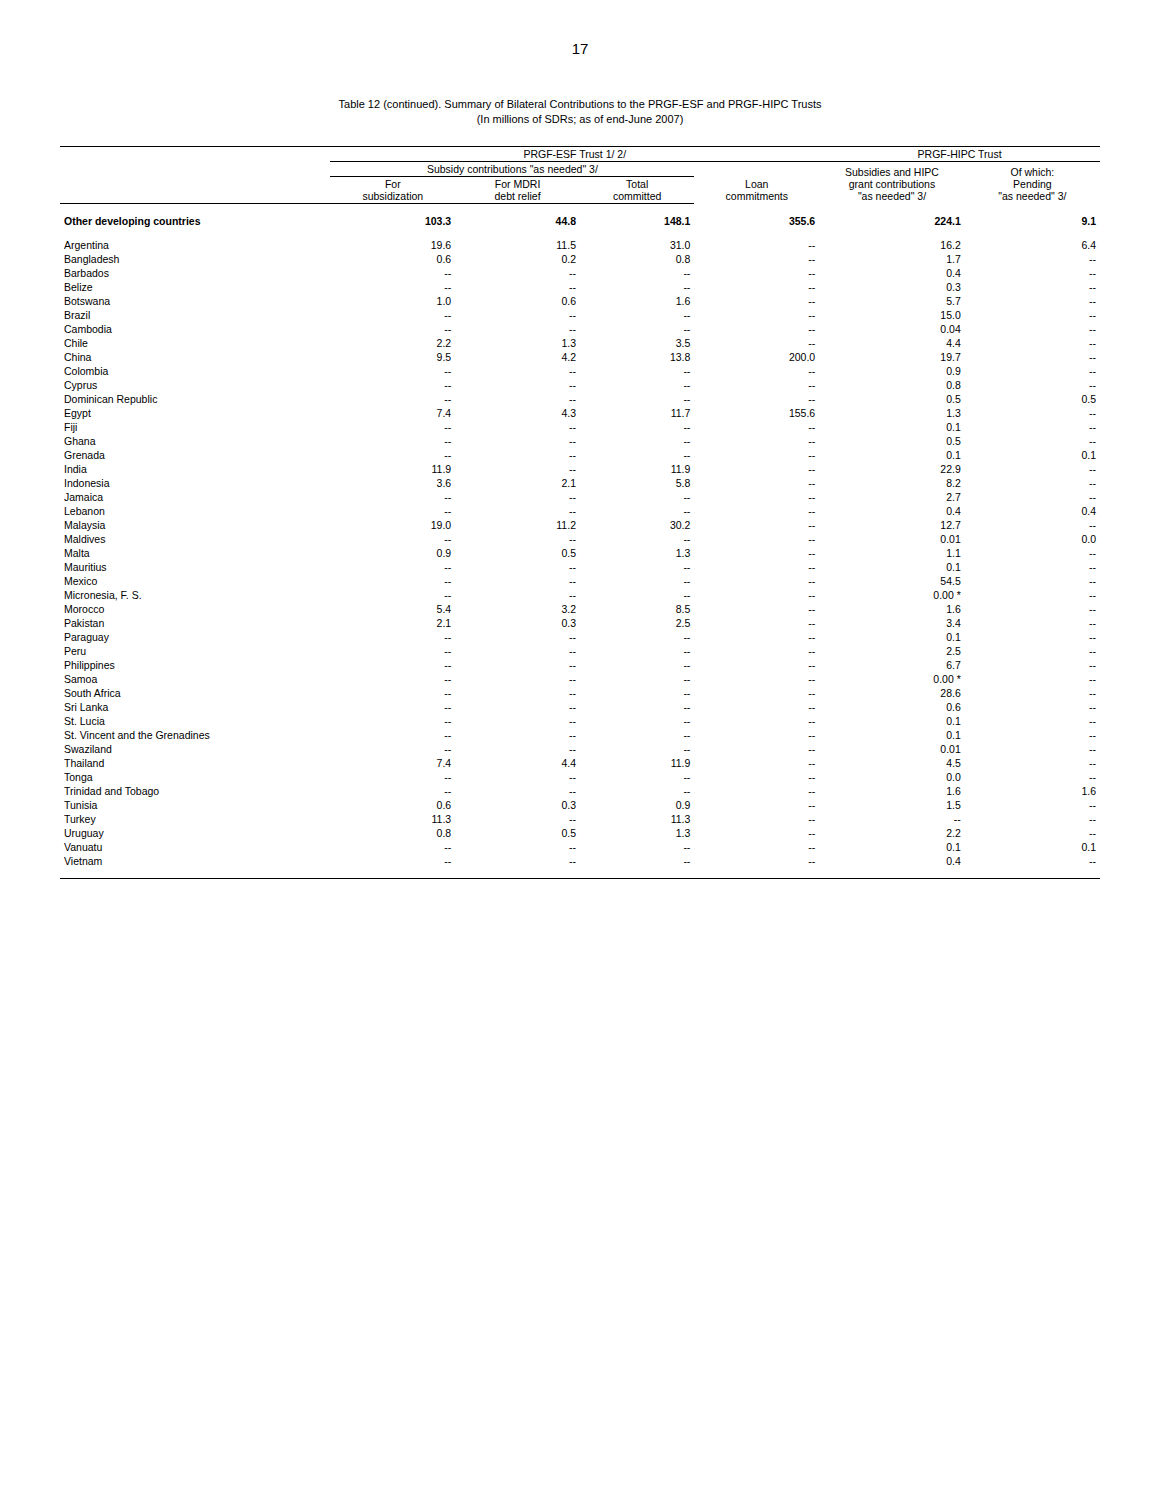17
Table 12 (continued). Summary of Bilateral Contributions to the PRGF-ESF and PRGF-HIPC Trusts
(In millions of SDRs; as of end-June 2007)
| | PRGF-ESF Trust 1/ 2/ | PRGF-HIPC Trust |
| | Subsidy contributions "as needed" 3/ | Loan commitments | Subsidies and HIPC grant contributions "as needed" 3/ | Of which: Pending "as needed" 3/ |
| | For subsidization | For MDRI debt relief | Total committed |
| Other developing countries | 103.3 | 44.8 | 148.1 | 355.6 | 224.1 | 9.1 |
| Argentina | 19.6 | 11.5 | 31.0 | -- | 16.2 | 6.4 |
| Bangladesh | 0.6 | 0.2 | 0.8 | -- | 1.7 | -- |
| Barbados | -- | -- | -- | -- | 0.4 | -- |
| Belize | -- | -- | -- | -- | 0.3 | -- |
| Botswana | 1.0 | 0.6 | 1.6 | -- | 5.7 | -- |
| Brazil | -- | -- | -- | -- | 15.0 | -- |
| Cambodia | -- | -- | -- | -- | 0.04 | -- |
| Chile | 2.2 | 1.3 | 3.5 | -- | 4.4 | -- |
| China | 9.5 | 4.2 | 13.8 | 200.0 | 19.7 | -- |
| Colombia | -- | -- | -- | -- | 0.9 | -- |
| Cyprus | -- | -- | -- | -- | 0.8 | -- |
| Dominican Republic | -- | -- | -- | -- | 0.5 | 0.5 |
| Egypt | 7.4 | 4.3 | 11.7 | 155.6 | 1.3 | -- |
| Fiji | -- | -- | -- | -- | 0.1 | -- |
| Ghana | -- | -- | -- | -- | 0.5 | -- |
| Grenada | -- | -- | -- | -- | 0.1 | 0.1 |
| India | 11.9 | -- | 11.9 | -- | 22.9 | -- |
| Indonesia | 3.6 | 2.1 | 5.8 | -- | 8.2 | -- |
| Jamaica | -- | -- | -- | -- | 2.7 | -- |
| Lebanon | -- | -- | -- | -- | 0.4 | 0.4 |
| Malaysia | 19.0 | 11.2 | 30.2 | -- | 12.7 | -- |
| Maldives | -- | -- | -- | -- | 0.01 | 0.0 |
| Malta | 0.9 | 0.5 | 1.3 | -- | 1.1 | -- |
| Mauritius | -- | -- | -- | -- | 0.1 | -- |
| Mexico | -- | -- | -- | -- | 54.5 | -- |
| Micronesia, F. S. | -- | -- | -- | -- | 0.00 * | -- |
| Morocco | 5.4 | 3.2 | 8.5 | -- | 1.6 | -- |
| Pakistan | 2.1 | 0.3 | 2.5 | -- | 3.4 | -- |
| Paraguay | -- | -- | -- | -- | 0.1 | -- |
| Peru | -- | -- | -- | -- | 2.5 | -- |
| Philippines | -- | -- | -- | -- | 6.7 | -- |
| Samoa | -- | -- | -- | -- | 0.00 * | -- |
| South Africa | -- | -- | -- | -- | 28.6 | -- |
| Sri Lanka | -- | -- | -- | -- | 0.6 | -- |
| St. Lucia | -- | -- | -- | -- | 0.1 | -- |
| St. Vincent and the Grenadines | -- | -- | -- | -- | 0.1 | -- |
| Swaziland | -- | -- | -- | -- | 0.01 | -- |
| Thailand | 7.4 | 4.4 | 11.9 | -- | 4.5 | -- |
| Tonga | -- | -- | -- | -- | 0.0 | -- |
| Trinidad and Tobago | -- | -- | -- | -- | 1.6 | 1.6 |
| Tunisia | 0.6 | 0.3 | 0.9 | -- | 1.5 | -- |
| Turkey | 11.3 | -- | 11.3 | -- | -- | -- |
| Uruguay | 0.8 | 0.5 | 1.3 | -- | 2.2 | -- |
| Vanuatu | -- | -- | -- | -- | 0.1 | 0.1 |
| Vietnam | -- | -- | -- | -- | 0.4 | -- |